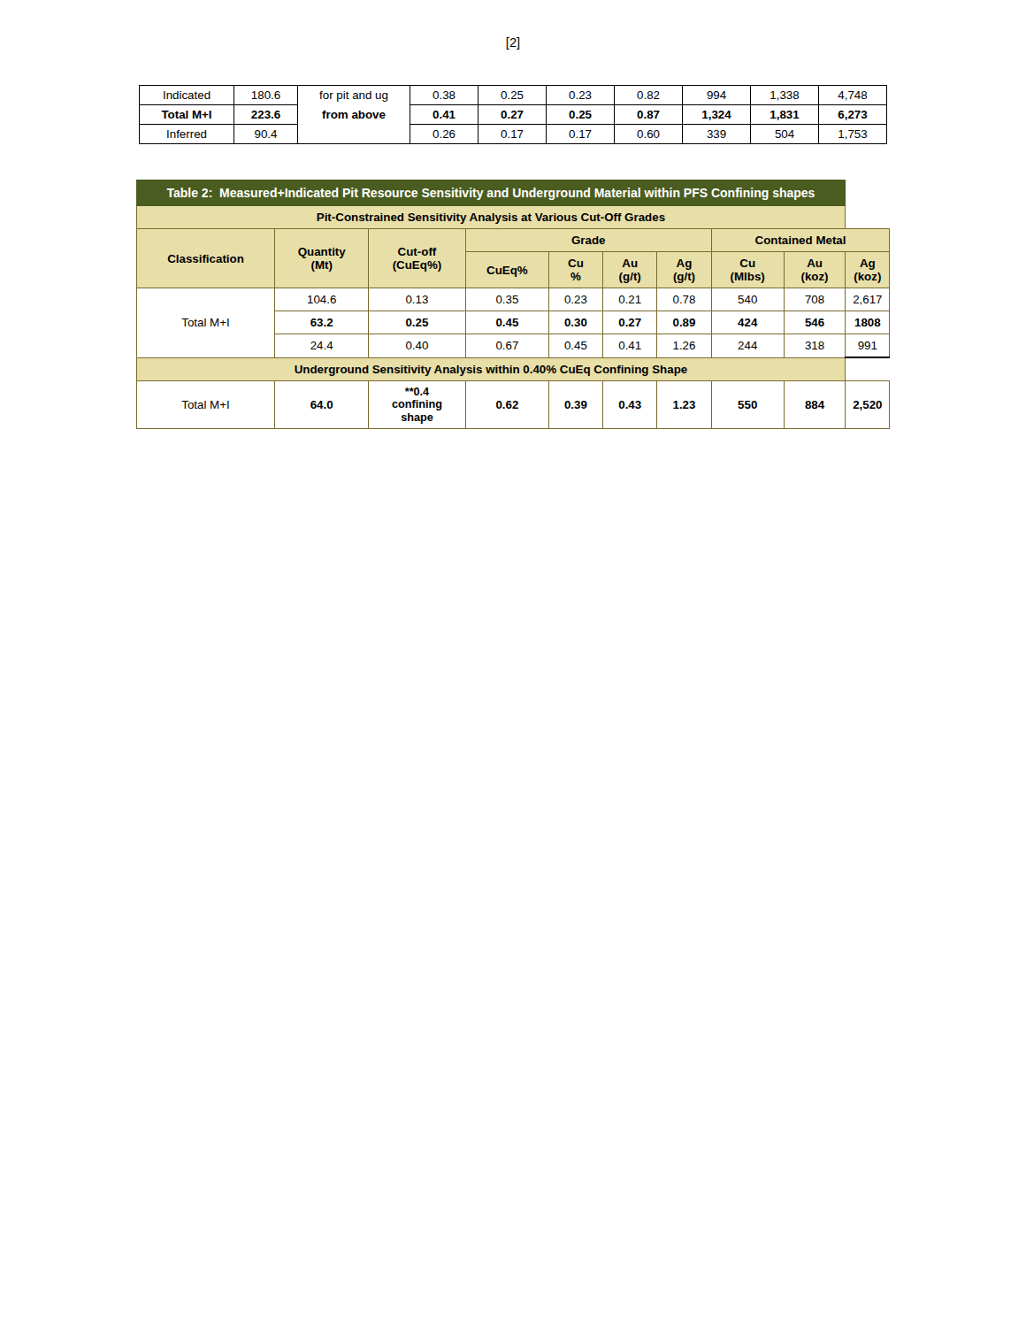[2]
| Indicated | 180.6 | for pit and ug | 0.38 | 0.25 | 0.23 | 0.82 | 994 | 1,338 | 4,748 |
| Total M+I | 223.6 | from above | 0.41 | 0.27 | 0.25 | 0.87 | 1,324 | 1,831 | 6,273 |
| Inferred | 90.4 | | 0.26 | 0.17 | 0.17 | 0.60 | 339 | 504 | 1,753 |
| Table 2: Measured+Indicated Pit Resource Sensitivity and Underground Material within PFS Confining shapes |
| --- |
| Pit-Constrained Sensitivity Analysis at Various Cut-Off Grades |
| Classification | Quantity (Mt) | Cut-off (CuEq%) | Grade | Contained Metal |
| CuEq% | Cu % | Au (g/t) | Ag (g/t) | Cu (Mlbs) | Au (koz) | Ag (koz) |
| Total M+I | 104.6 | 0.13 | 0.35 | 0.23 | 0.21 | 0.78 | 540 | 708 | 2,617 |
| 63.2 | 0.25 | 0.45 | 0.30 | 0.27 | 0.89 | 424 | 546 | 1808 |
| 24.4 | 0.40 | 0.67 | 0.45 | 0.41 | 1.26 | 244 | 318 | 991 |
| Underground Sensitivity Analysis within 0.40% CuEq Confining Shape |
| Total M+I | 64.0 | **0.4 confining shape | 0.62 | 0.39 | 0.43 | 1.23 | 550 | 884 | 2,520 |